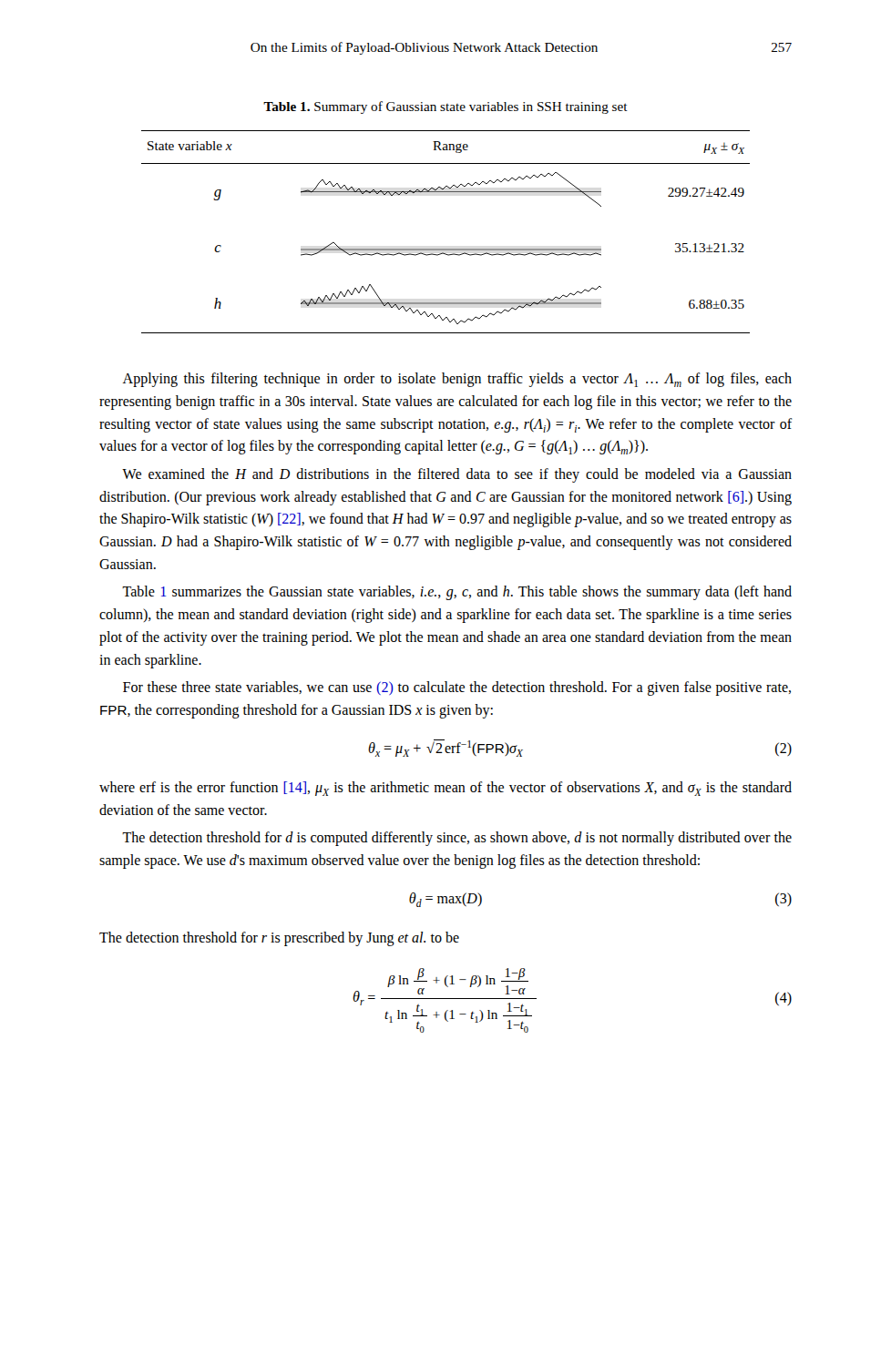On the Limits of Payload-Oblivious Network Attack Detection
257
Table 1. Summary of Gaussian state variables in SSH training set
| State variable x | Range | μ X ± σ X |
| --- | --- | --- |
| g | | 299.27±42.49 |
| c | | 35.13±21.32 |
| h | | 6.88±0.35 |
Applying this filtering technique in order to isolate benign traffic yields a vector Λ1 … Λm of log files, each representing benign traffic in a 30s interval. State values are calculated for each log file in this vector; we refer to the resulting vector of state values using the same subscript notation, e.g., r(Λi) = ri. We refer to the complete vector of values for a vector of log files by the corresponding capital letter (e.g., G = {g(Λ1) … g(Λm)}).
We examined the H and D distributions in the filtered data to see if they could be modeled via a Gaussian distribution. (Our previous work already established that G and C are Gaussian for the monitored network [6].) Using the Shapiro-Wilk statistic (W) [22], we found that H had W = 0.97 and negligible p-value, and so we treated entropy as Gaussian. D had a Shapiro-Wilk statistic of W = 0.77 with negligible p-value, and consequently was not considered Gaussian.
Table 1 summarizes the Gaussian state variables, i.e., g, c, and h. This table shows the summary data (left hand column), the mean and standard deviation (right side) and a sparkline for each data set. The sparkline is a time series plot of the activity over the training period. We plot the mean and shade an area one standard deviation from the mean in each sparkline.
For these three state variables, we can use (2) to calculate the detection threshold. For a given false positive rate, FPR, the corresponding threshold for a Gaussian IDS x is given by:
θx = μX + 2erf−1(FPR)σX
(2)
where erf is the error function [14], μX is the arithmetic mean of the vector of observations X, and σX is the standard deviation of the same vector.
The detection threshold for d is computed differently since, as shown above, d is not normally distributed over the sample space. We use d's maximum observed value over the benign log files as the detection threshold:
θd = max(D)
(3)
The detection threshold for r is prescribed by Jung et al. to be
θr = β ln βα + (1 − β) ln 1−β 1−α t1 ln t1 t0 + (1 − t1) ln 1−t11−t0
(4)